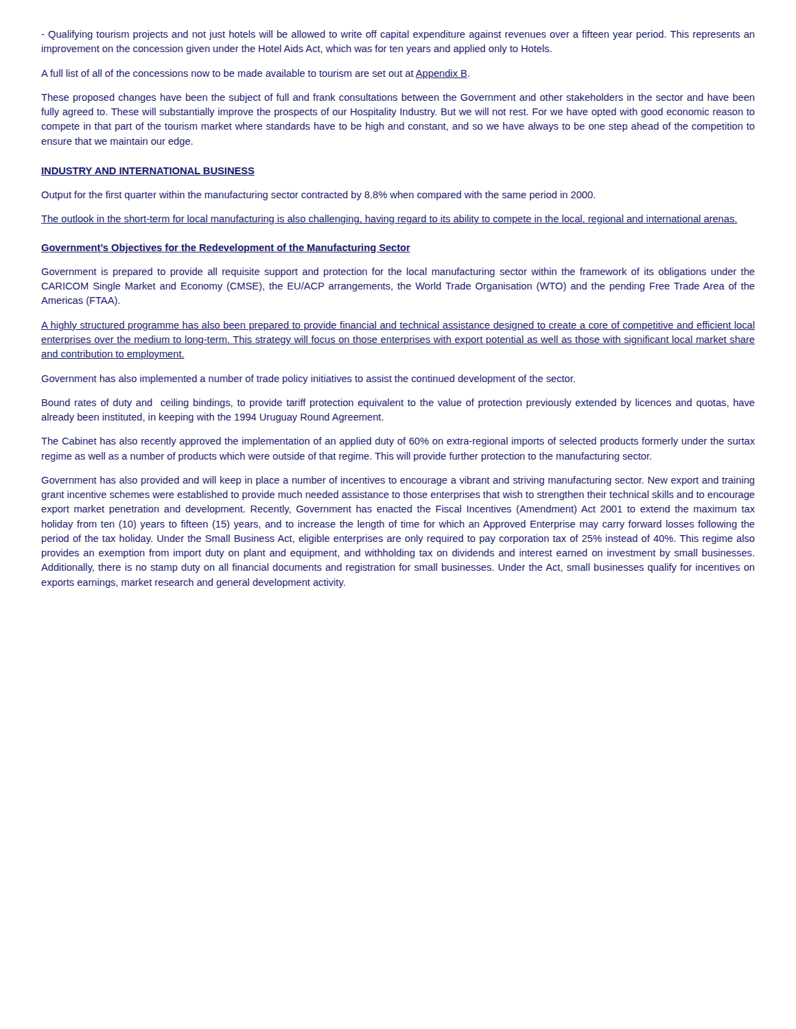- Qualifying tourism projects and not just hotels will be allowed to write off capital expenditure against revenues over a fifteen year period. This represents an improvement on the concession given under the Hotel Aids Act, which was for ten years and applied only to Hotels.
A full list of all of the concessions now to be made available to tourism are set out at Appendix B.
These proposed changes have been the subject of full and frank consultations between the Government and other stakeholders in the sector and have been fully agreed to. These will substantially improve the prospects of our Hospitality Industry. But we will not rest. For we have opted with good economic reason to compete in that part of the tourism market where standards have to be high and constant, and so we have always to be one step ahead of the competition to ensure that we maintain our edge.
INDUSTRY AND INTERNATIONAL BUSINESS
Output for the first quarter within the manufacturing sector contracted by 8.8% when compared with the same period in 2000.
The outlook in the short-term for local manufacturing is also challenging, having regard to its ability to compete in the local, regional and international arenas.
Government’s Objectives for the Redevelopment of the Manufacturing Sector
Government is prepared to provide all requisite support and protection for the local manufacturing sector within the framework of its obligations under the CARICOM Single Market and Economy (CMSE), the EU/ACP arrangements, the World Trade Organisation (WTO) and the pending Free Trade Area of the Americas (FTAA).
A highly structured programme has also been prepared to provide financial and technical assistance designed to create a core of competitive and efficient local enterprises over the medium to long-term. This strategy will focus on those enterprises with export potential as well as those with significant local market share and contribution to employment.
Government has also implemented a number of trade policy initiatives to assist the continued development of the sector.
Bound rates of duty and ceiling bindings, to provide tariff protection equivalent to the value of protection previously extended by licences and quotas, have already been instituted, in keeping with the 1994 Uruguay Round Agreement.
The Cabinet has also recently approved the implementation of an applied duty of 60% on extra-regional imports of selected products formerly under the surtax regime as well as a number of products which were outside of that regime. This will provide further protection to the manufacturing sector.
Government has also provided and will keep in place a number of incentives to encourage a vibrant and striving manufacturing sector. New export and training grant incentive schemes were established to provide much needed assistance to those enterprises that wish to strengthen their technical skills and to encourage export market penetration and development. Recently, Government has enacted the Fiscal Incentives (Amendment) Act 2001 to extend the maximum tax holiday from ten (10) years to fifteen (15) years, and to increase the length of time for which an Approved Enterprise may carry forward losses following the period of the tax holiday. Under the Small Business Act, eligible enterprises are only required to pay corporation tax of 25% instead of 40%. This regime also provides an exemption from import duty on plant and equipment, and withholding tax on dividends and interest earned on investment by small businesses. Additionally, there is no stamp duty on all financial documents and registration for small businesses. Under the Act, small businesses qualify for incentives on exports earnings, market research and general development activity.